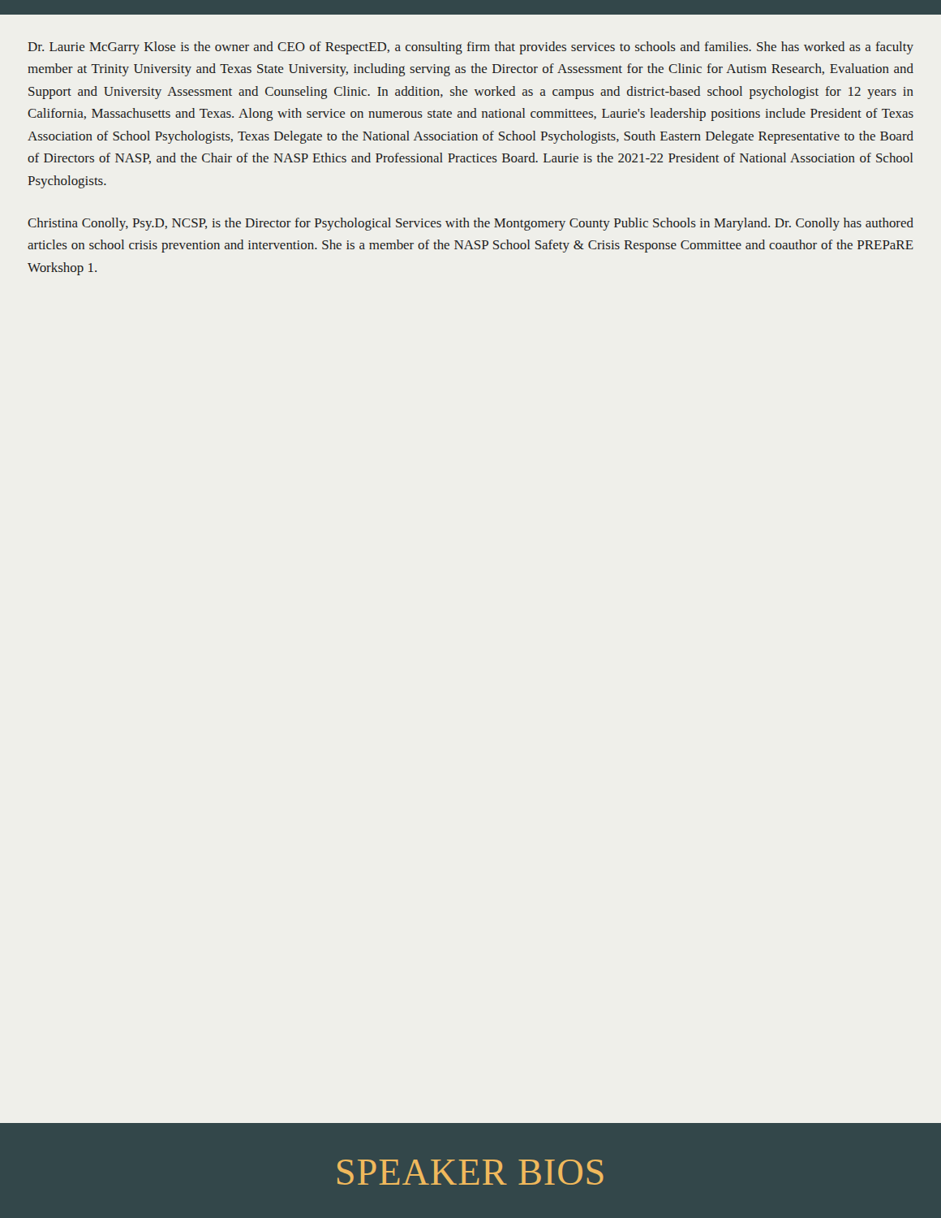Dr. Laurie McGarry Klose is the owner and CEO of RespectED, a consulting firm that provides services to schools and families. She has worked as a faculty member at Trinity University and Texas State University, including serving as the Director of Assessment for the Clinic for Autism Research, Evaluation and Support and University Assessment and Counseling Clinic. In addition, she worked as a campus and district-based school psychologist for 12 years in California, Massachusetts and Texas. Along with service on numerous state and national committees, Laurie's leadership positions include President of Texas Association of School Psychologists, Texas Delegate to the National Association of School Psychologists, South Eastern Delegate Representative to the Board of Directors of NASP, and the Chair of the NASP Ethics and Professional Practices Board. Laurie is the 2021-22 President of National Association of School Psychologists.
Christina Conolly, Psy.D, NCSP, is the Director for Psychological Services with the Montgomery County Public Schools in Maryland. Dr. Conolly has authored articles on school crisis prevention and intervention. She is a member of the NASP School Safety & Crisis Response Committee and coauthor of the PREPaRE Workshop 1.
SPEAKER BIOS